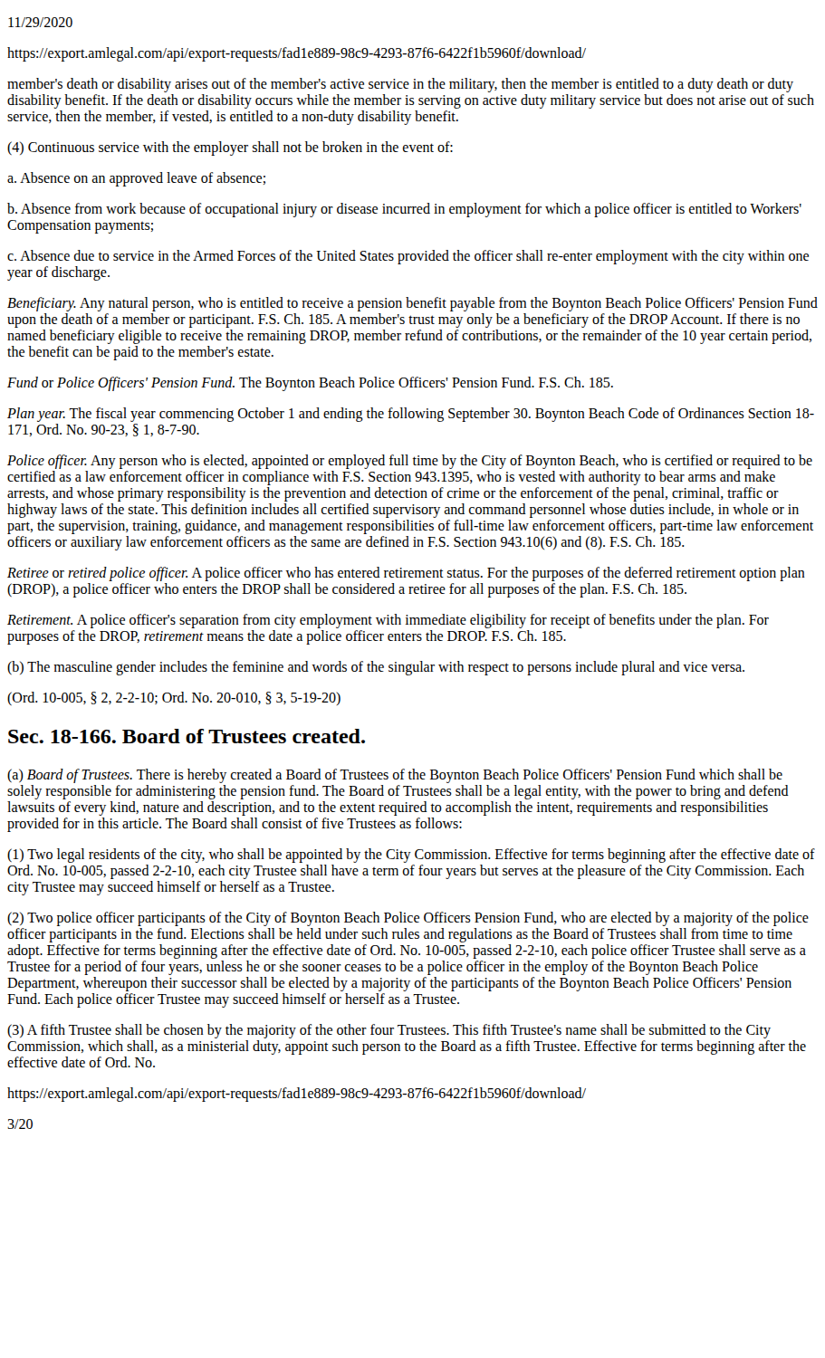11/29/2020
https://export.amlegal.com/api/export-requests/fad1e889-98c9-4293-87f6-6422f1b5960f/download/
member's death or disability arises out of the member's active service in the military, then the member is entitled to a duty death or duty disability benefit. If the death or disability occurs while the member is serving on active duty military service but does not arise out of such service, then the member, if vested, is entitled to a non-duty disability benefit.
(4) Continuous service with the employer shall not be broken in the event of:
a. Absence on an approved leave of absence;
b. Absence from work because of occupational injury or disease incurred in employment for which a police officer is entitled to Workers' Compensation payments;
c. Absence due to service in the Armed Forces of the United States provided the officer shall re-enter employment with the city within one year of discharge.
Beneficiary. Any natural person, who is entitled to receive a pension benefit payable from the Boynton Beach Police Officers' Pension Fund upon the death of a member or participant. F.S. Ch. 185. A member's trust may only be a beneficiary of the DROP Account. If there is no named beneficiary eligible to receive the remaining DROP, member refund of contributions, or the remainder of the 10 year certain period, the benefit can be paid to the member's estate.
Fund or Police Officers' Pension Fund. The Boynton Beach Police Officers' Pension Fund. F.S. Ch. 185.
Plan year. The fiscal year commencing October 1 and ending the following September 30. Boynton Beach Code of Ordinances Section 18-171, Ord. No. 90-23, § 1, 8-7-90.
Police officer. Any person who is elected, appointed or employed full time by the City of Boynton Beach, who is certified or required to be certified as a law enforcement officer in compliance with F.S. Section 943.1395, who is vested with authority to bear arms and make arrests, and whose primary responsibility is the prevention and detection of crime or the enforcement of the penal, criminal, traffic or highway laws of the state. This definition includes all certified supervisory and command personnel whose duties include, in whole or in part, the supervision, training, guidance, and management responsibilities of full-time law enforcement officers, part-time law enforcement officers or auxiliary law enforcement officers as the same are defined in F.S. Section 943.10(6) and (8). F.S. Ch. 185.
Retiree or retired police officer. A police officer who has entered retirement status. For the purposes of the deferred retirement option plan (DROP), a police officer who enters the DROP shall be considered a retiree for all purposes of the plan. F.S. Ch. 185.
Retirement. A police officer's separation from city employment with immediate eligibility for receipt of benefits under the plan. For purposes of the DROP, retirement means the date a police officer enters the DROP. F.S. Ch. 185.
(b) The masculine gender includes the feminine and words of the singular with respect to persons include plural and vice versa.
(Ord. 10-005, § 2, 2-2-10; Ord. No. 20-010, § 3, 5-19-20)
Sec. 18-166. Board of Trustees created.
(a) Board of Trustees. There is hereby created a Board of Trustees of the Boynton Beach Police Officers' Pension Fund which shall be solely responsible for administering the pension fund. The Board of Trustees shall be a legal entity, with the power to bring and defend lawsuits of every kind, nature and description, and to the extent required to accomplish the intent, requirements and responsibilities provided for in this article. The Board shall consist of five Trustees as follows:
(1) Two legal residents of the city, who shall be appointed by the City Commission. Effective for terms beginning after the effective date of Ord. No. 10-005, passed 2-2-10, each city Trustee shall have a term of four years but serves at the pleasure of the City Commission. Each city Trustee may succeed himself or herself as a Trustee.
(2) Two police officer participants of the City of Boynton Beach Police Officers Pension Fund, who are elected by a majority of the police officer participants in the fund. Elections shall be held under such rules and regulations as the Board of Trustees shall from time to time adopt. Effective for terms beginning after the effective date of Ord. No. 10-005, passed 2-2-10, each police officer Trustee shall serve as a Trustee for a period of four years, unless he or she sooner ceases to be a police officer in the employ of the Boynton Beach Police Department, whereupon their successor shall be elected by a majority of the participants of the Boynton Beach Police Officers' Pension Fund. Each police officer Trustee may succeed himself or herself as a Trustee.
(3) A fifth Trustee shall be chosen by the majority of the other four Trustees. This fifth Trustee's name shall be submitted to the City Commission, which shall, as a ministerial duty, appoint such person to the Board as a fifth Trustee. Effective for terms beginning after the effective date of Ord. No.
https://export.amlegal.com/api/export-requests/fad1e889-98c9-4293-87f6-6422f1b5960f/download/
3/20